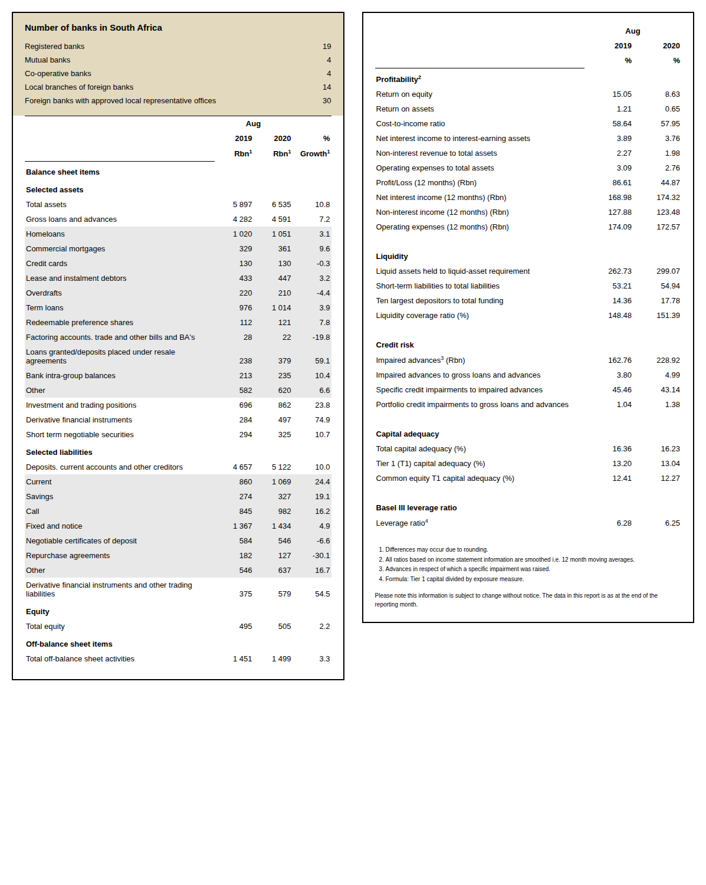Number of banks in South Africa
| Registered banks | 19 |
| Mutual banks | 4 |
| Co-operative banks | 4 |
| Local branches of foreign banks | 14 |
| Foreign banks with approved local representative offices | 30 |
| | Aug | |
| | 2019 | 2020 | % |
| | Rbn 1 | Rbn 1 | Growth 1 |
| Balance sheet items |
| Selected assets |
| Total assets | 5 897 | 6 535 | 10.8 |
| Gross loans and advances | 4 282 | 4 591 | 7.2 |
| Homeloans | 1 020 | 1 051 | 3.1 |
| Commercial mortgages | 329 | 361 | 9.6 |
| Credit cards | 130 | 130 | -0.3 |
| Lease and instalment debtors | 433 | 447 | 3.2 |
| Overdrafts | 220 | 210 | -4.4 |
| Term loans | 976 | 1 014 | 3.9 |
| Redeemable preference shares | 112 | 121 | 7.8 |
| Factoring accounts. trade and other bills and BA's | 28 | 22 | -19.8 |
| Loans granted/deposits placed under resale agreements | 238 | 379 | 59.1 |
| Bank intra-group balances | 213 | 235 | 10.4 |
| Other | 582 | 620 | 6.6 |
| Investment and trading positions | 696 | 862 | 23.8 |
| Derivative financial instruments | 284 | 497 | 74.9 |
| Short term negotiable securities | 294 | 325 | 10.7 |
| Selected liabilities |
| Deposits. current accounts and other creditors | 4 657 | 5 122 | 10.0 |
| Current | 860 | 1 069 | 24.4 |
| Savings | 274 | 327 | 19.1 |
| Call | 845 | 982 | 16.2 |
| Fixed and notice | 1 367 | 1 434 | 4.9 |
| Negotiable certificates of deposit | 584 | 546 | -6.6 |
| Repurchase agreements | 182 | 127 | -30.1 |
| Other | 546 | 637 | 16.7 |
| Derivative financial instruments and other trading liabilities | 375 | 579 | 54.5 |
| Equity |
| Total equity | 495 | 505 | 2.2 |
| Off-balance sheet items |
| Total off-balance sheet activities | 1 451 | 1 499 | 3.3 |
| | Aug |
| | 2019 | 2020 |
| | % | % |
| Profitability 2 |
| Return on equity | 15.05 | 8.63 |
| Return on assets | 1.21 | 0.65 |
| Cost-to-income ratio | 58.64 | 57.95 |
| Net interest income to interest-earning assets | 3.89 | 3.76 |
| Non-interest revenue to total assets | 2.27 | 1.98 |
| Operating expenses to total assets | 3.09 | 2.76 |
| Profit/Loss (12 months) (Rbn) | 86.61 | 44.87 |
| Net interest income (12 months) (Rbn) | 168.98 | 174.32 |
| Non-interest income (12 months) (Rbn) | 127.88 | 123.48 |
| Operating expenses (12 months) (Rbn) | 174.09 | 172.57 |
| Liquidity |
| Liquid assets held to liquid-asset requirement | 262.73 | 299.07 |
| Short-term liabilities to total liabilities | 53.21 | 54.94 |
| Ten largest depositors to total funding | 14.36 | 17.78 |
| Liquidity coverage ratio (%) | 148.48 | 151.39 |
| Credit risk |
| Impaired advances 3 (Rbn) | 162.76 | 228.92 |
| Impaired advances to gross loans and advances | 3.80 | 4.99 |
| Specific credit impairments to impaired advances | 45.46 | 43.14 |
| Portfolio credit impairments to gross loans and advances | 1.04 | 1.38 |
| Capital adequacy |
| Total capital adequacy (%) | 16.36 | 16.23 |
| Tier 1 (T1) capital adequacy (%) | 13.20 | 13.04 |
| Common equity T1 capital adequacy (%) | 12.41 | 12.27 |
| Basel III leverage ratio |
| Leverage ratio 4 | 6.28 | 6.25 |
Differences may occur due to rounding.
All ratios based on income statement information are smoothed i.e. 12 month moving averages.
Advances in respect of which a specific impairment was raised.
Formula: Tier 1 capital divided by exposure measure.
Please note this information is subject to change without notice. The data in this report is as at the end of the reporting month.